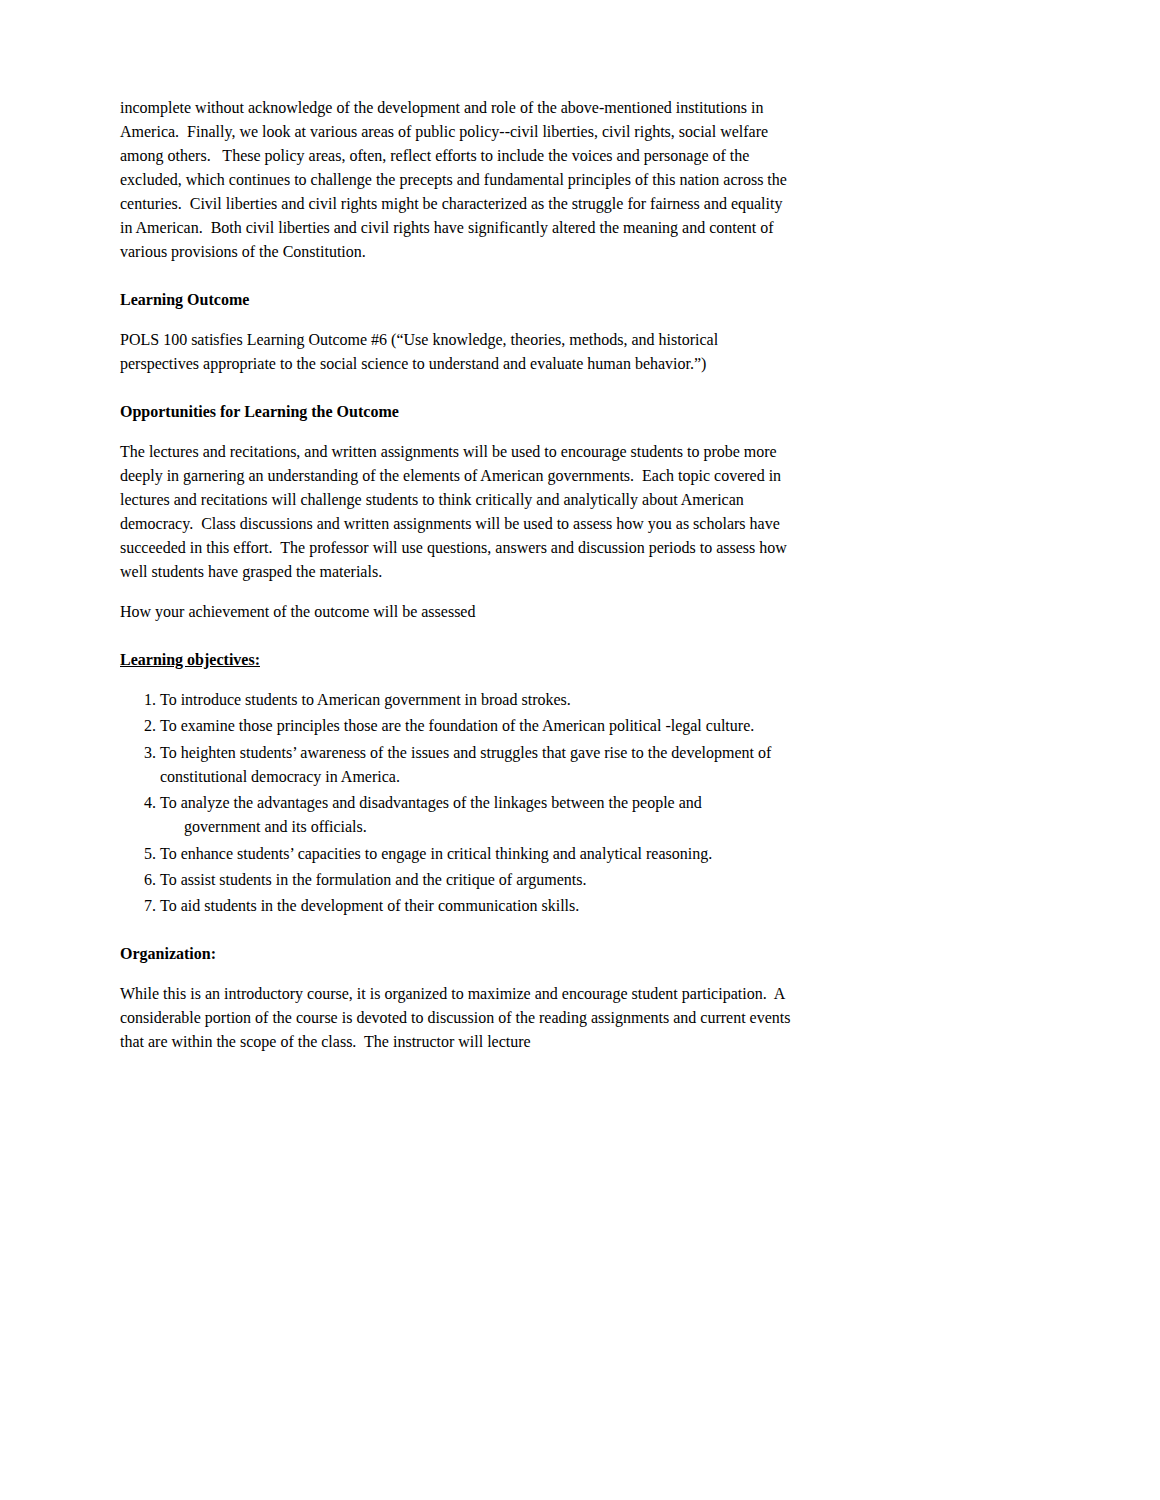incomplete without acknowledge of the development and role of the above-mentioned institutions in America. Finally, we look at various areas of public policy--civil liberties, civil rights, social welfare among others. These policy areas, often, reflect efforts to include the voices and personage of the excluded, which continues to challenge the precepts and fundamental principles of this nation across the centuries. Civil liberties and civil rights might be characterized as the struggle for fairness and equality in American. Both civil liberties and civil rights have significantly altered the meaning and content of various provisions of the Constitution.
Learning Outcome
POLS 100 satisfies Learning Outcome #6 (“Use knowledge, theories, methods, and historical perspectives appropriate to the social science to understand and evaluate human behavior.”)
Opportunities for Learning the Outcome
The lectures and recitations, and written assignments will be used to encourage students to probe more deeply in garnering an understanding of the elements of American governments. Each topic covered in lectures and recitations will challenge students to think critically and analytically about American democracy. Class discussions and written assignments will be used to assess how you as scholars have succeeded in this effort. The professor will use questions, answers and discussion periods to assess how well students have grasped the materials.
How your achievement of the outcome will be assessed
Learning objectives:
To introduce students to American government in broad strokes.
To examine those principles those are the foundation of the American political -legal culture.
To heighten students’ awareness of the issues and struggles that gave rise to the development of constitutional democracy in America.
To analyze the advantages and disadvantages of the linkages between the people and government and its officials.
To enhance students’ capacities to engage in critical thinking and analytical reasoning.
To assist students in the formulation and the critique of arguments.
To aid students in the development of their communication skills.
Organization:
While this is an introductory course, it is organized to maximize and encourage student participation. A considerable portion of the course is devoted to discussion of the reading assignments and current events that are within the scope of the class. The instructor will lecture